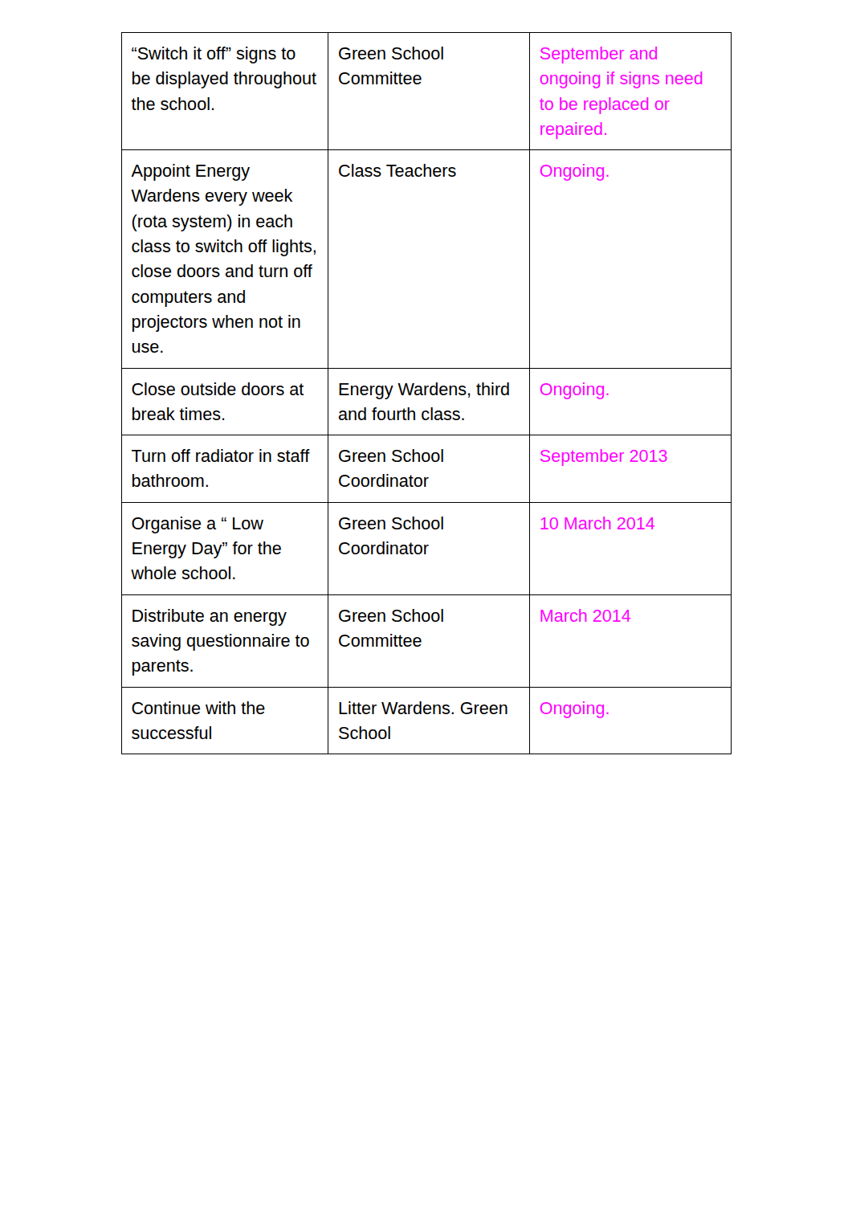| “Switch it off” signs to be displayed throughout the school. | Green School Committee | September and ongoing if signs need to be replaced or repaired. |
| Appoint Energy Wardens every week (rota system) in each class to switch off lights, close doors and turn off computers and projectors when not in use. | Class Teachers | Ongoing. |
| Close outside doors at break times. | Energy Wardens, third and fourth class. | Ongoing. |
| Turn off radiator in staff bathroom. | Green School Coordinator | September 2013 |
| Organise a “ Low Energy Day” for the whole school. | Green School Coordinator | 10 March 2014 |
| Distribute an energy saving questionnaire to parents. | Green School Committee | March 2014 |
| Continue with the successful | Litter Wardens. Green School | Ongoing. |